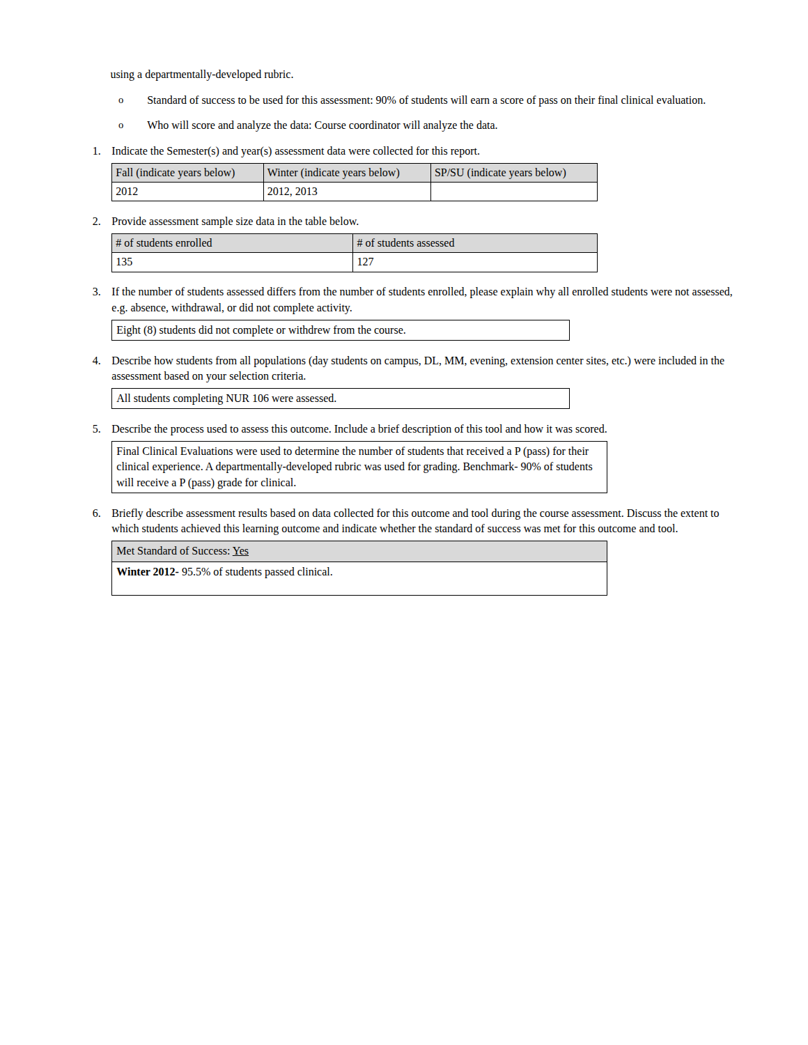using a departmentally-developed rubric.
Standard of success to be used for this assessment: 90% of students will earn a score of pass on their final clinical evaluation.
Who will score and analyze the data: Course coordinator will analyze the data.
Indicate the Semester(s) and year(s) assessment data were collected for this report.
| Fall (indicate years below) | Winter (indicate years below) | SP/SU (indicate years below) |
| --- | --- | --- |
| 2012 | 2012, 2013 | |
Provide assessment sample size data in the table below.
| # of students enrolled | # of students assessed |
| --- | --- |
| 135 | 127 |
If the number of students assessed differs from the number of students enrolled, please explain why all enrolled students were not assessed, e.g. absence, withdrawal, or did not complete activity.
Eight (8) students did not complete or withdrew from the course.
Describe how students from all populations (day students on campus, DL, MM, evening, extension center sites, etc.) were included in the assessment based on your selection criteria.
All students completing NUR 106 were assessed.
Describe the process used to assess this outcome. Include a brief description of this tool and how it was scored.
Final Clinical Evaluations were used to determine the number of students that received a P (pass) for their clinical experience. A departmentally-developed rubric was used for grading. Benchmark- 90% of students will receive a P (pass) grade for clinical.
Briefly describe assessment results based on data collected for this outcome and tool during the course assessment. Discuss the extent to which students achieved this learning outcome and indicate whether the standard of success was met for this outcome and tool.
Met Standard of Success: Yes
Winter 2012- 95.5% of students passed clinical.